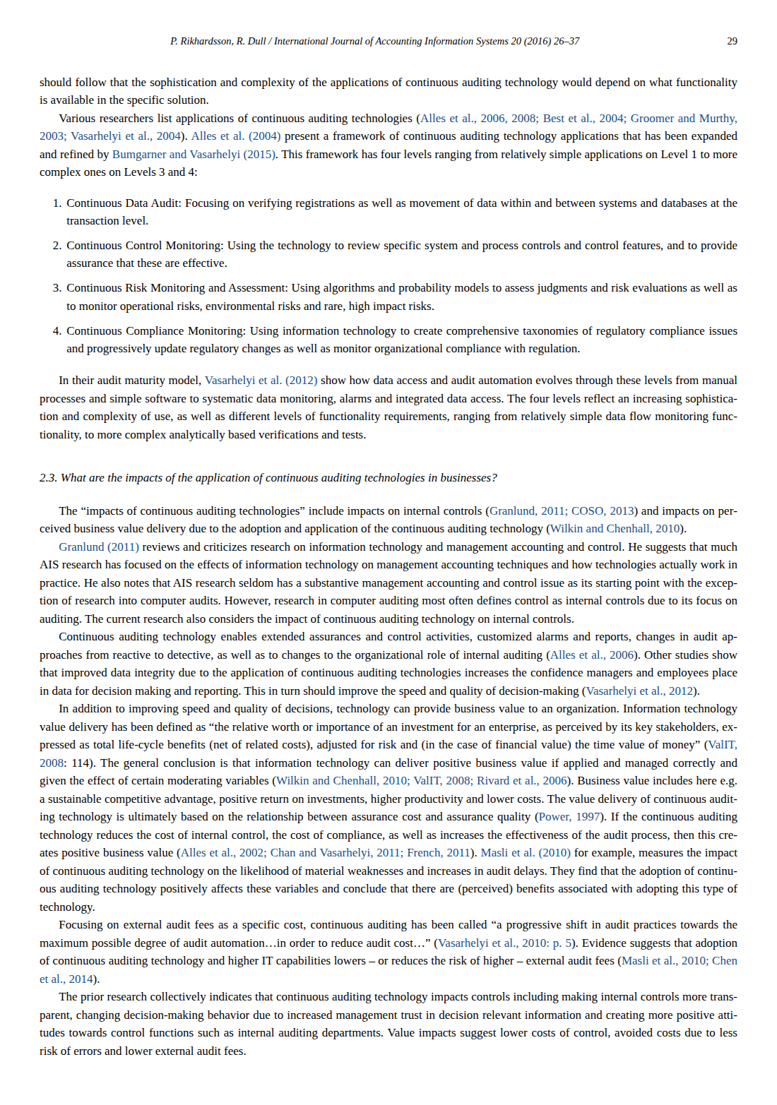P. Rikhardsson, R. Dull / International Journal of Accounting Information Systems 20 (2016) 26–37 29
should follow that the sophistication and complexity of the applications of continuous auditing technology would depend on what functionality is available in the specific solution.
Various researchers list applications of continuous auditing technologies (Alles et al., 2006, 2008; Best et al., 2004; Groomer and Murthy, 2003; Vasarhelyi et al., 2004). Alles et al. (2004) present a framework of continuous auditing technology applications that has been expanded and refined by Bumgarner and Vasarhelyi (2015). This framework has four levels ranging from relatively simple applications on Level 1 to more complex ones on Levels 3 and 4:
Continuous Data Audit: Focusing on verifying registrations as well as movement of data within and between systems and databases at the transaction level.
Continuous Control Monitoring: Using the technology to review specific system and process controls and control features, and to provide assurance that these are effective.
Continuous Risk Monitoring and Assessment: Using algorithms and probability models to assess judgments and risk evaluations as well as to monitor operational risks, environmental risks and rare, high impact risks.
Continuous Compliance Monitoring: Using information technology to create comprehensive taxonomies of regulatory compliance issues and progressively update regulatory changes as well as monitor organizational compliance with regulation.
In their audit maturity model, Vasarhelyi et al. (2012) show how data access and audit automation evolves through these levels from manual processes and simple software to systematic data monitoring, alarms and integrated data access. The four levels reflect an increasing sophistication and complexity of use, as well as different levels of functionality requirements, ranging from relatively simple data flow monitoring functionality, to more complex analytically based verifications and tests.
2.3. What are the impacts of the application of continuous auditing technologies in businesses?
The “impacts of continuous auditing technologies” include impacts on internal controls (Granlund, 2011; COSO, 2013) and impacts on perceived business value delivery due to the adoption and application of the continuous auditing technology (Wilkin and Chenhall, 2010).
Granlund (2011) reviews and criticizes research on information technology and management accounting and control. He suggests that much AIS research has focused on the effects of information technology on management accounting techniques and how technologies actually work in practice. He also notes that AIS research seldom has a substantive management accounting and control issue as its starting point with the exception of research into computer audits. However, research in computer auditing most often defines control as internal controls due to its focus on auditing. The current research also considers the impact of continuous auditing technology on internal controls.
Continuous auditing technology enables extended assurances and control activities, customized alarms and reports, changes in audit approaches from reactive to detective, as well as to changes to the organizational role of internal auditing (Alles et al., 2006). Other studies show that improved data integrity due to the application of continuous auditing technologies increases the confidence managers and employees place in data for decision making and reporting. This in turn should improve the speed and quality of decision-making (Vasarhelyi et al., 2012).
In addition to improving speed and quality of decisions, technology can provide business value to an organization. Information technology value delivery has been defined as “the relative worth or importance of an investment for an enterprise, as perceived by its key stakeholders, expressed as total life-cycle benefits (net of related costs), adjusted for risk and (in the case of financial value) the time value of money” (ValIT, 2008: 114). The general conclusion is that information technology can deliver positive business value if applied and managed correctly and given the effect of certain moderating variables (Wilkin and Chenhall, 2010; ValIT, 2008; Rivard et al., 2006). Business value includes here e.g. a sustainable competitive advantage, positive return on investments, higher productivity and lower costs. The value delivery of continuous auditing technology is ultimately based on the relationship between assurance cost and assurance quality (Power, 1997). If the continuous auditing technology reduces the cost of internal control, the cost of compliance, as well as increases the effectiveness of the audit process, then this creates positive business value (Alles et al., 2002; Chan and Vasarhelyi, 2011; French, 2011). Masli et al. (2010) for example, measures the impact of continuous auditing technology on the likelihood of material weaknesses and increases in audit delays. They find that the adoption of continuous auditing technology positively affects these variables and conclude that there are (perceived) benefits associated with adopting this type of technology.
Focusing on external audit fees as a specific cost, continuous auditing has been called “a progressive shift in audit practices towards the maximum possible degree of audit automation…in order to reduce audit cost…” (Vasarhelyi et al., 2010: p. 5). Evidence suggests that adoption of continuous auditing technology and higher IT capabilities lowers – or reduces the risk of higher – external audit fees (Masli et al., 2010; Chen et al., 2014).
The prior research collectively indicates that continuous auditing technology impacts controls including making internal controls more transparent, changing decision-making behavior due to increased management trust in decision relevant information and creating more positive attitudes towards control functions such as internal auditing departments. Value impacts suggest lower costs of control, avoided costs due to less risk of errors and lower external audit fees.